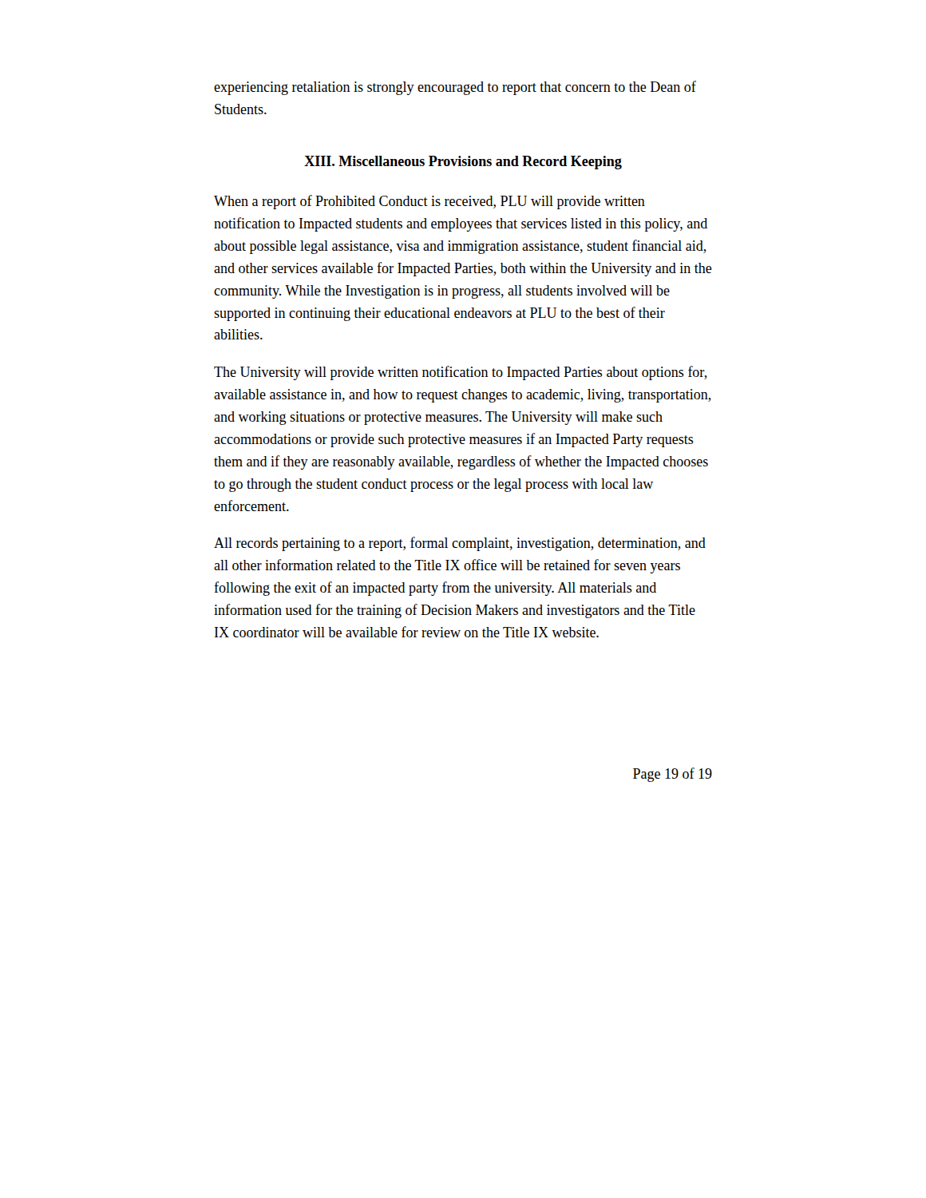experiencing retaliation is strongly encouraged to report that concern to the Dean of Students.
XIII. Miscellaneous Provisions and Record Keeping
When a report of Prohibited Conduct is received, PLU will provide written notification to Impacted students and employees that services listed in this policy, and about possible legal assistance, visa and immigration assistance, student financial aid, and other services available for Impacted Parties, both within the University and in the community. While the Investigation is in progress, all students involved will be supported in continuing their educational endeavors at PLU to the best of their abilities.
The University will provide written notification to Impacted Parties about options for, available assistance in, and how to request changes to academic, living, transportation, and working situations or protective measures. The University will make such accommodations or provide such protective measures if an Impacted Party requests them and if they are reasonably available, regardless of whether the Impacted chooses to go through the student conduct process or the legal process with local law enforcement.
All records pertaining to a report, formal complaint, investigation, determination, and all other information related to the Title IX office will be retained for seven years following the exit of an impacted party from the university. All materials and information used for the training of Decision Makers and investigators and the Title IX coordinator will be available for review on the Title IX website.
Page 19 of 19